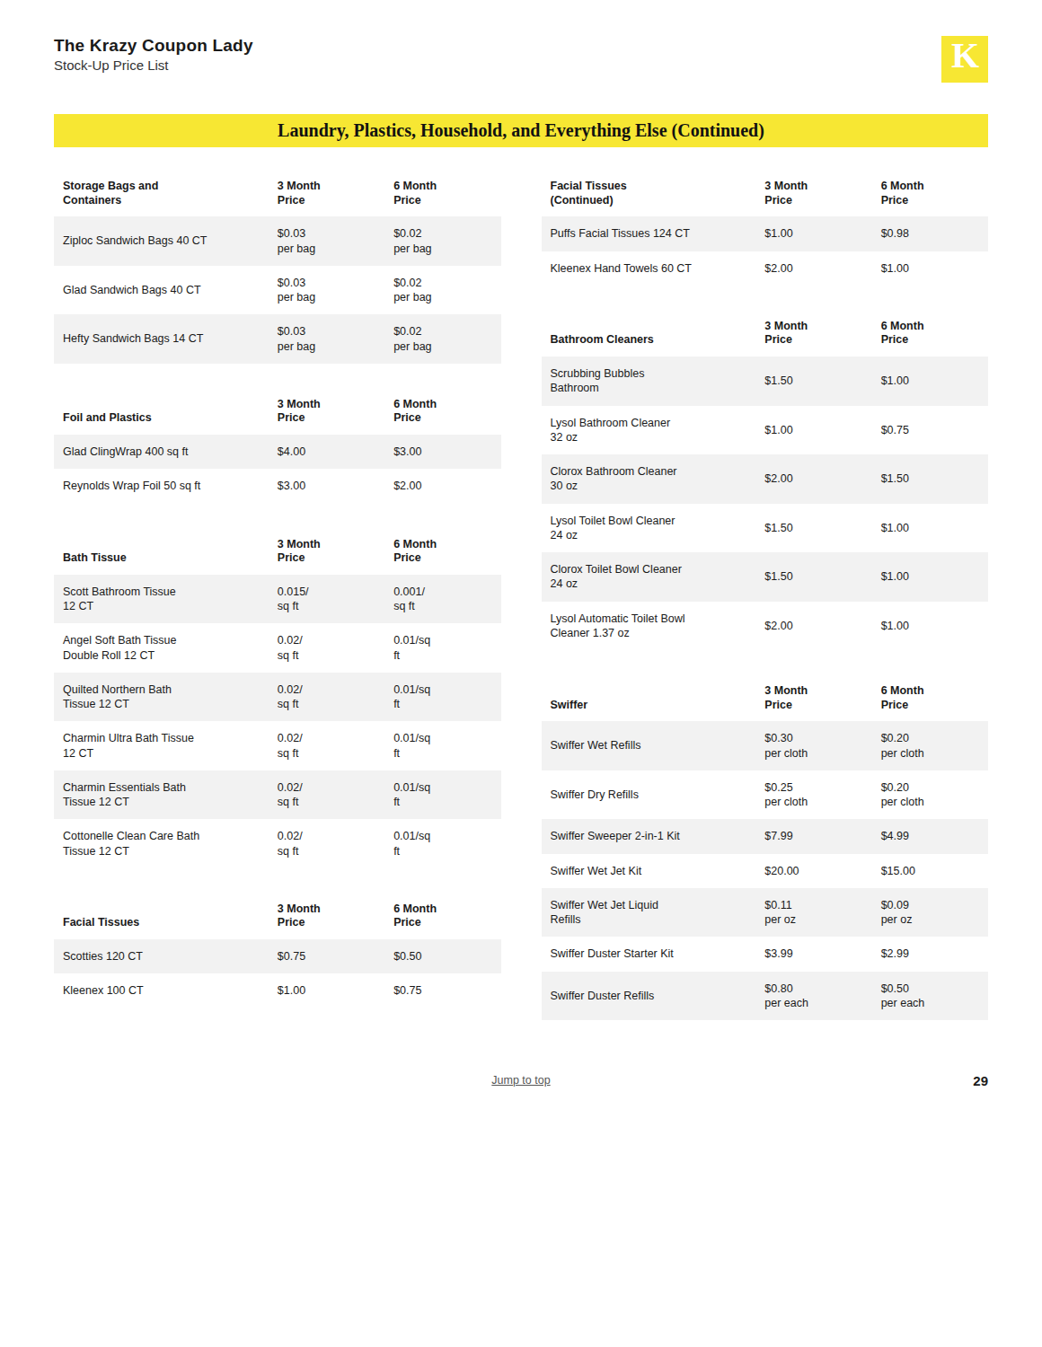The Krazy Coupon Lady
Stock-Up Price List
Laundry, Plastics, Household, and Everything Else (Continued)
| Storage Bags and Containers | 3 Month Price | 6 Month Price |
| --- | --- | --- |
| Ziploc Sandwich Bags 40 CT | $0.03 per bag | $0.02 per bag |
| Glad Sandwich Bags 40 CT | $0.03 per bag | $0.02 per bag |
| Hefty Sandwich Bags 14 CT | $0.03 per bag | $0.02 per bag |
| Foil and Plastics | 3 Month Price | 6 Month Price |
| --- | --- | --- |
| Glad ClingWrap 400 sq ft | $4.00 | $3.00 |
| Reynolds Wrap Foil 50 sq ft | $3.00 | $2.00 |
| Bath Tissue | 3 Month Price | 6 Month Price |
| --- | --- | --- |
| Scott Bathroom Tissue 12 CT | 0.015/ sq ft | 0.001/ sq ft |
| Angel Soft Bath Tissue Double Roll 12 CT | 0.02/ sq ft | 0.01/sq ft |
| Quilted Northern Bath Tissue 12 CT | 0.02/ sq ft | 0.01/sq ft |
| Charmin Ultra Bath Tissue 12 CT | 0.02/ sq ft | 0.01/sq ft |
| Charmin Essentials Bath Tissue 12 CT | 0.02/ sq ft | 0.01/sq ft |
| Cottonelle Clean Care Bath Tissue 12 CT | 0.02/ sq ft | 0.01/sq ft |
| Facial Tissues | 3 Month Price | 6 Month Price |
| --- | --- | --- |
| Scotties 120 CT | $0.75 | $0.50 |
| Kleenex 100 CT | $1.00 | $0.75 |
| Facial Tissues (Continued) | 3 Month Price | 6 Month Price |
| --- | --- | --- |
| Puffs Facial Tissues 124 CT | $1.00 | $0.98 |
| Kleenex Hand Towels 60 CT | $2.00 | $1.00 |
| Bathroom Cleaners | 3 Month Price | 6 Month Price |
| --- | --- | --- |
| Scrubbing Bubbles Bathroom | $1.50 | $1.00 |
| Lysol Bathroom Cleaner 32 oz | $1.00 | $0.75 |
| Clorox Bathroom Cleaner 30 oz | $2.00 | $1.50 |
| Lysol Toilet Bowl Cleaner 24 oz | $1.50 | $1.00 |
| Clorox Toilet Bowl Cleaner 24 oz | $1.50 | $1.00 |
| Lysol Automatic Toilet Bowl Cleaner 1.37 oz | $2.00 | $1.00 |
| Swiffer | 3 Month Price | 6 Month Price |
| --- | --- | --- |
| Swiffer Wet Refills | $0.30 per cloth | $0.20 per cloth |
| Swiffer Dry Refills | $0.25 per cloth | $0.20 per cloth |
| Swiffer Sweeper 2-in-1 Kit | $7.99 | $4.99 |
| Swiffer Wet Jet Kit | $20.00 | $15.00 |
| Swiffer Wet Jet Liquid Refills | $0.11 per oz | $0.09 per oz |
| Swiffer Duster Starter Kit | $3.99 | $2.99 |
| Swiffer Duster Refills | $0.80 per each | $0.50 per each |
Jump to top 29